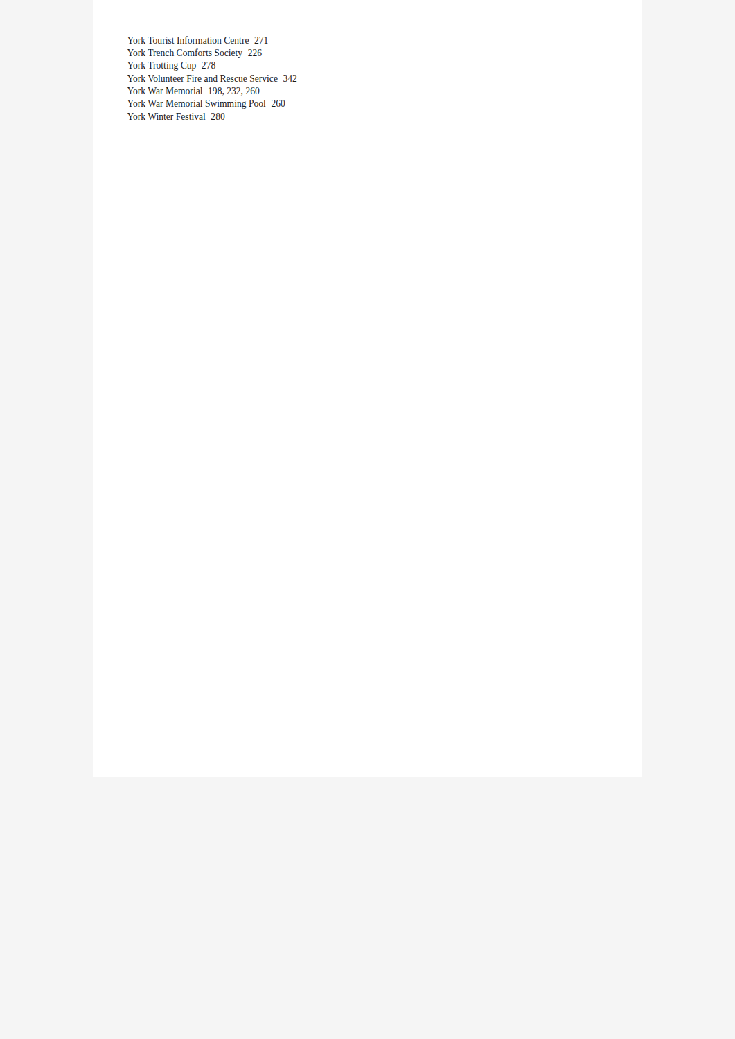York Tourist Information Centre 271
York Trench Comforts Society 226
York Trotting Cup 278
York Volunteer Fire and Rescue Service 342
York War Memorial 198, 232, 260
York War Memorial Swimming Pool 260
York Winter Festival 280